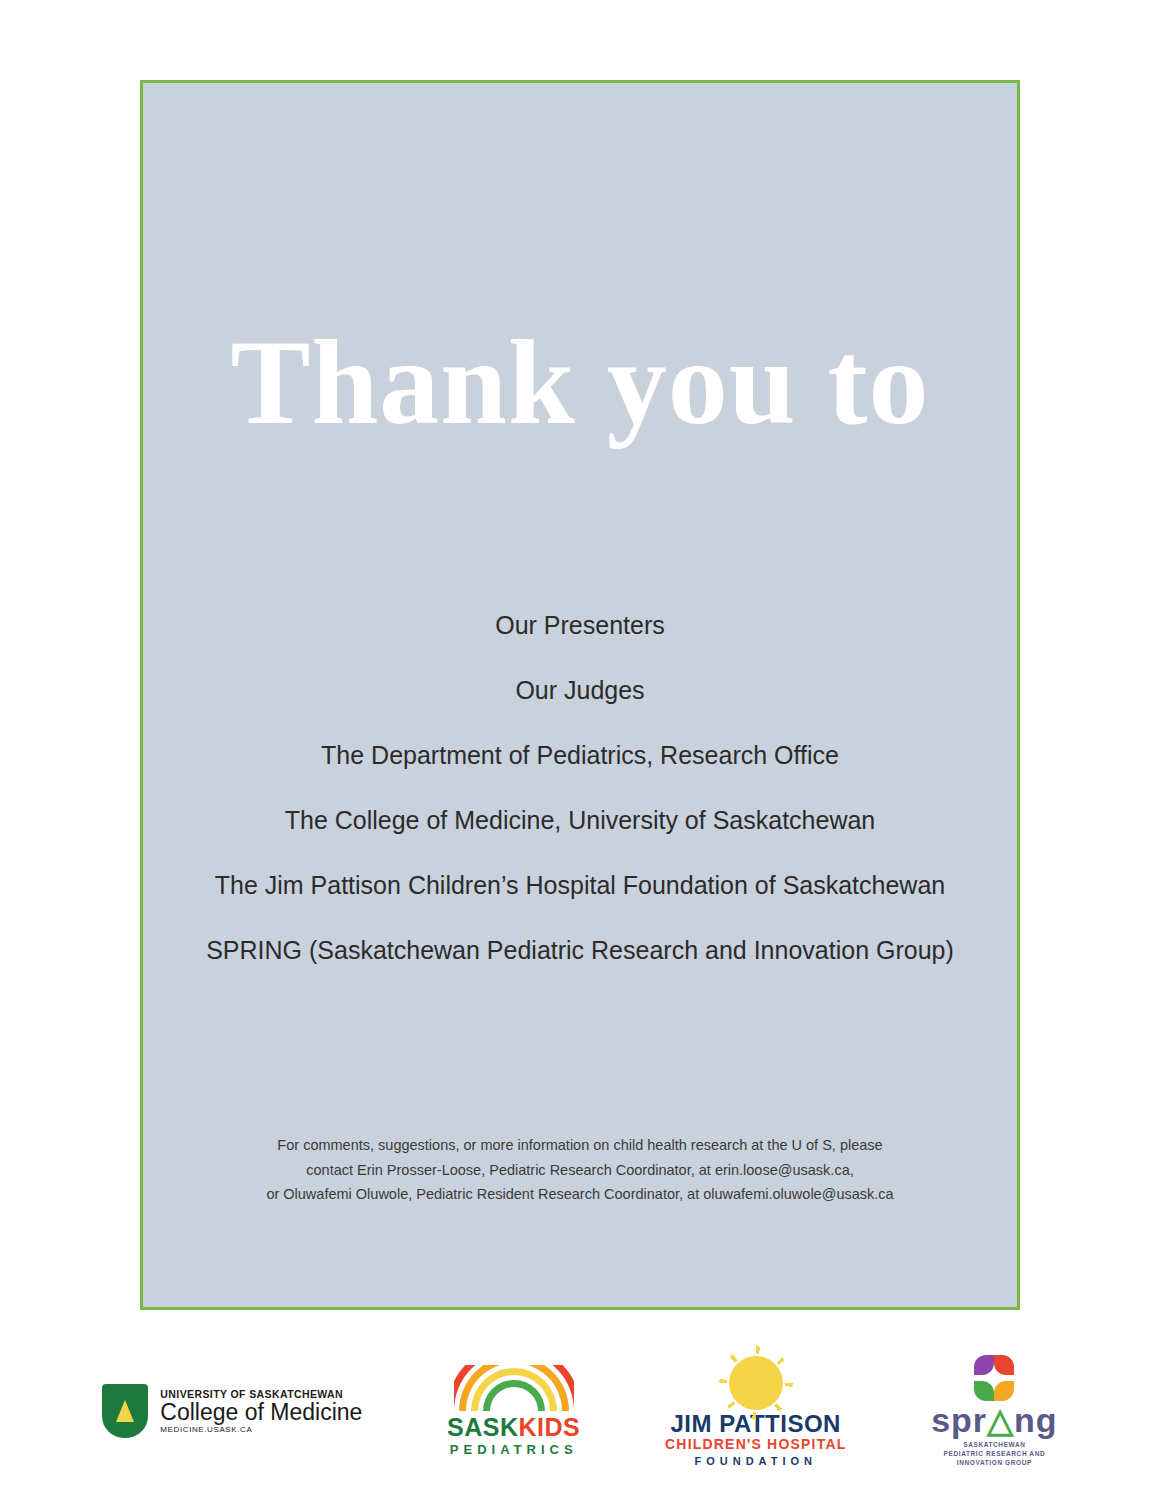Thank you to
Our Presenters
Our Judges
The Department of Pediatrics, Research Office
The College of Medicine, University of Saskatchewan
The Jim Pattison Children’s Hospital Foundation of Saskatchewan
SPRING (Saskatchewan Pediatric Research and Innovation Group)
For comments, suggestions, or more information on child health research at the U of S, please
contact Erin Prosser-Loose, Pediatric Research Coordinator, at erin.loose@usask.ca,
or Oluwafemi Oluwole, Pediatric Resident Research Coordinator, at oluwafemi.oluwole@usask.ca
University of Saskatchewan
College of Medicine
medicine.usask.ca
SASKKIDS
PEDIATRICS
JIM PATTISON
CHILDREN'S HOSPITAL
FOUNDATION
spr△ng
SASKATCHEWAN
PEDIATRIC RESEARCH AND
INNOVATION GROUP